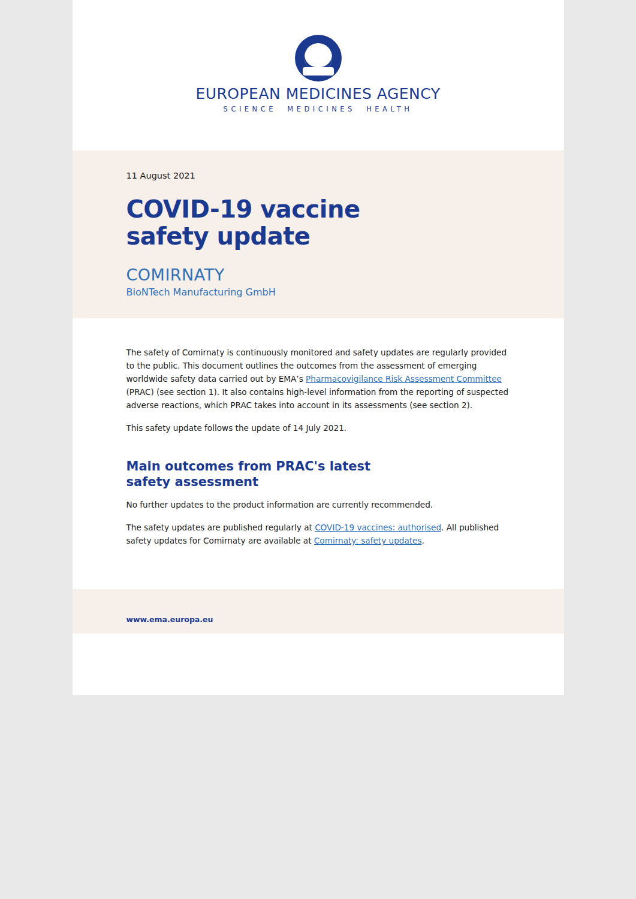EUROPEAN MEDICINES AGENCY
SCIENCE MEDICINES HEALTH
11 August 2021
COVID-19 vaccine
safety update
COMIRNATY
BioNTech Manufacturing GmbH
The safety of Comirnaty is continuously monitored and safety updates are regularly provided to the public. This document outlines the outcomes from the assessment of emerging worldwide safety data carried out by EMA’s Pharmacovigilance Risk Assessment Committee (PRAC) (see section 1). It also contains high-level information from the reporting of suspected adverse reactions, which PRAC takes into account in its assessments (see section 2).
This safety update follows the update of 14 July 2021.
Main outcomes from PRAC's latest
safety assessment
No further updates to the product information are currently recommended.
The safety updates are published regularly at COVID-19 vaccines: authorised. All published safety updates for Comirnaty are available at Comirnaty: safety updates.
www.ema.europa.eu